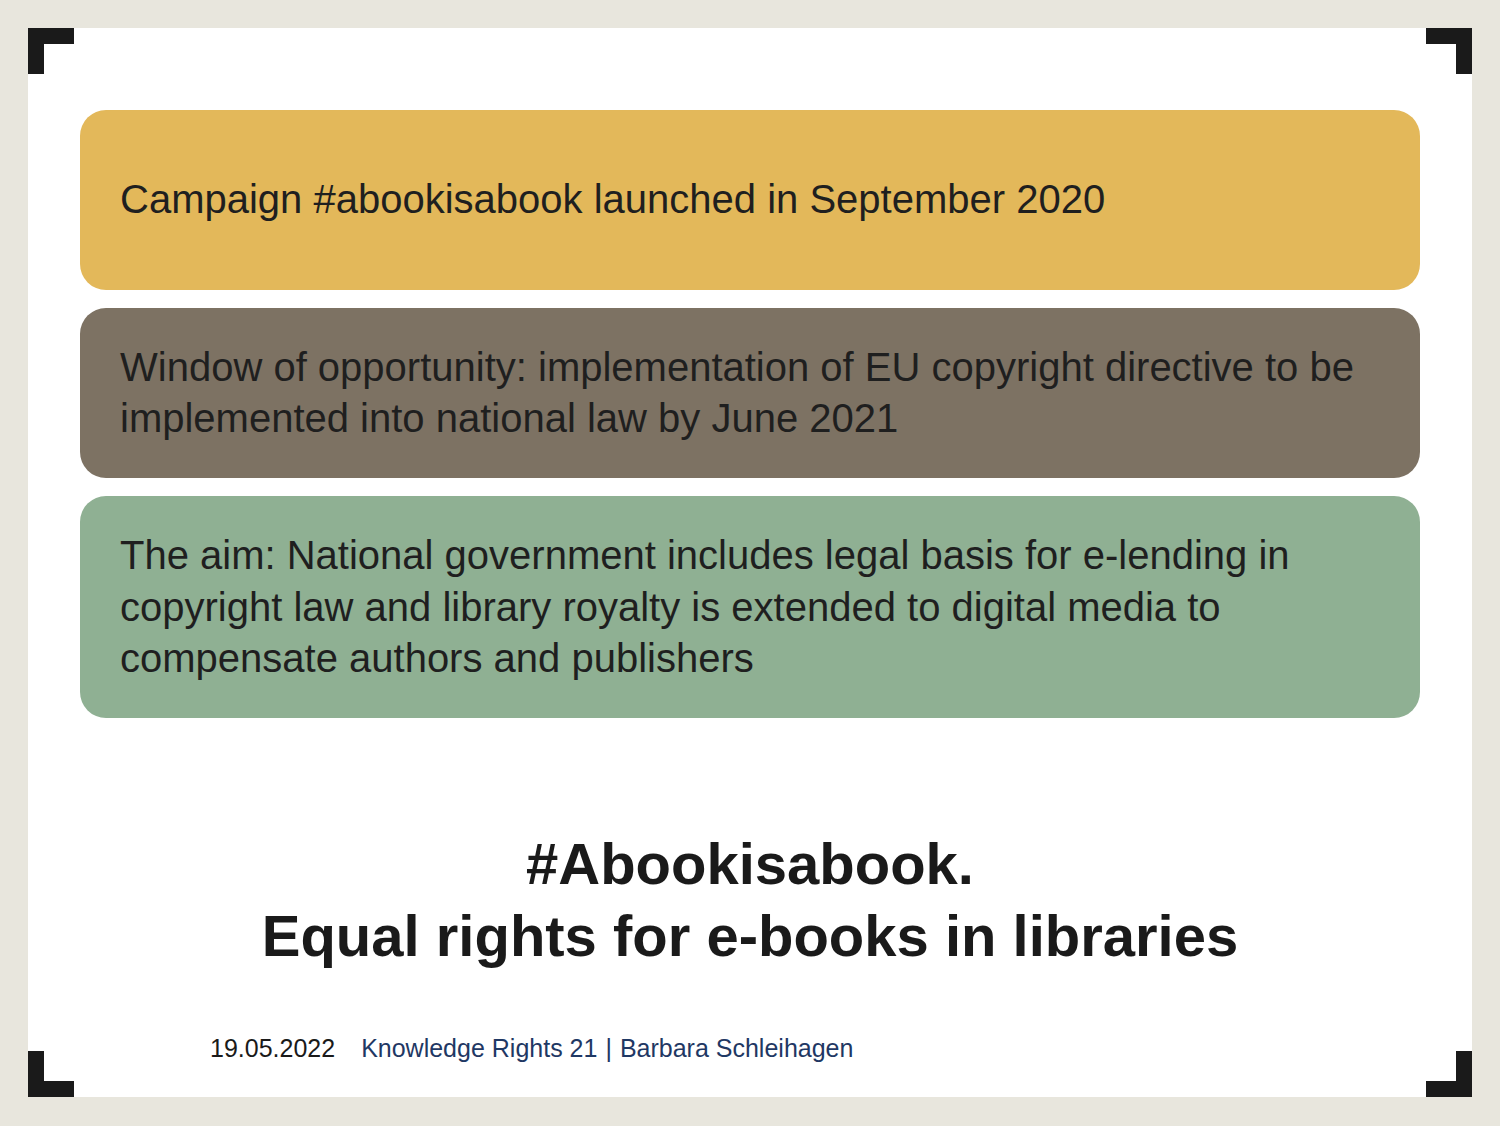Campaign #abookisabook launched in September 2020
Window of opportunity: implementation of EU copyright directive to be implemented into national law by June 2021
The aim: National government includes legal basis for e-lending in copyright law and library royalty is extended to digital media to compensate authors and publishers
#Abookisabook.
Equal rights for e-books in libraries
19.05.2022 Knowledge Rights 21|Barbara Schleihagen